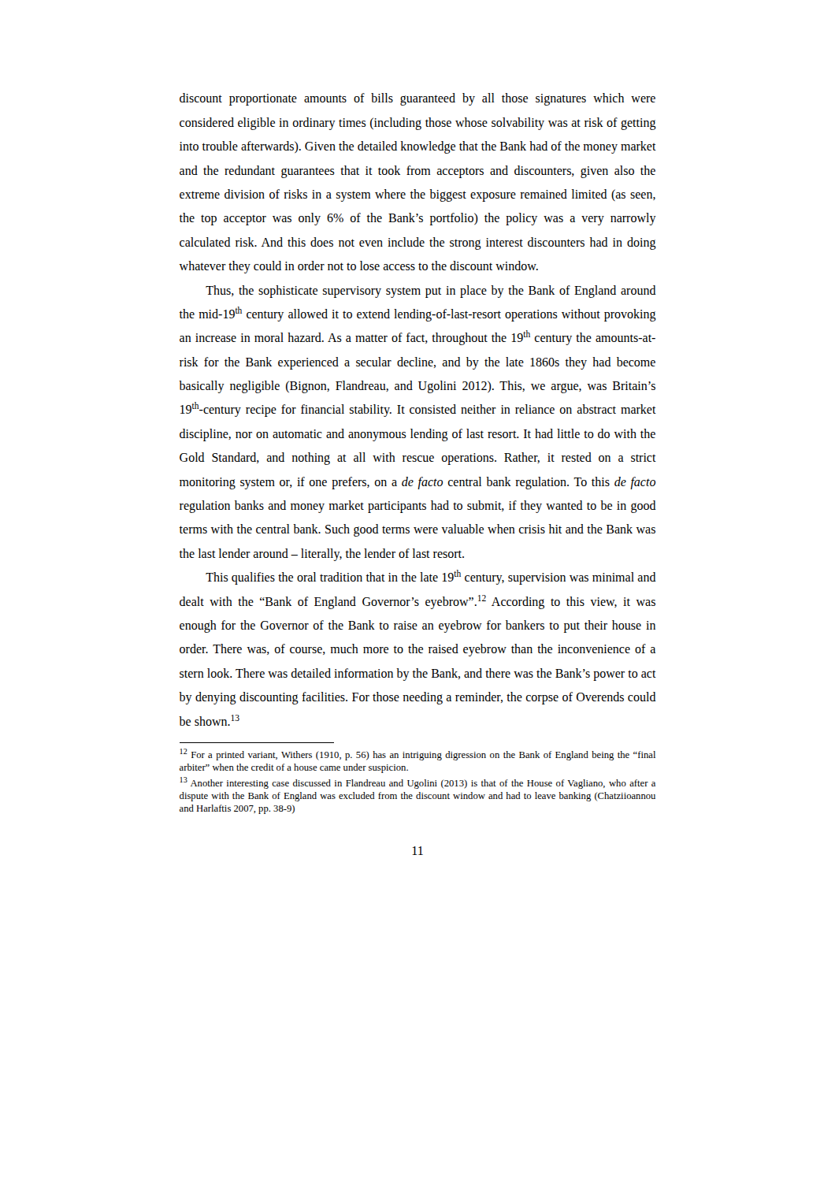discount proportionate amounts of bills guaranteed by all those signatures which were considered eligible in ordinary times (including those whose solvability was at risk of getting into trouble afterwards). Given the detailed knowledge that the Bank had of the money market and the redundant guarantees that it took from acceptors and discounters, given also the extreme division of risks in a system where the biggest exposure remained limited (as seen, the top acceptor was only 6% of the Bank’s portfolio) the policy was a very narrowly calculated risk. And this does not even include the strong interest discounters had in doing whatever they could in order not to lose access to the discount window.
Thus, the sophisticate supervisory system put in place by the Bank of England around the mid-19th century allowed it to extend lending-of-last-resort operations without provoking an increase in moral hazard. As a matter of fact, throughout the 19th century the amounts-at-risk for the Bank experienced a secular decline, and by the late 1860s they had become basically negligible (Bignon, Flandreau, and Ugolini 2012). This, we argue, was Britain’s 19th-century recipe for financial stability. It consisted neither in reliance on abstract market discipline, nor on automatic and anonymous lending of last resort. It had little to do with the Gold Standard, and nothing at all with rescue operations. Rather, it rested on a strict monitoring system or, if one prefers, on a de facto central bank regulation. To this de facto regulation banks and money market participants had to submit, if they wanted to be in good terms with the central bank. Such good terms were valuable when crisis hit and the Bank was the last lender around – literally, the lender of last resort.
This qualifies the oral tradition that in the late 19th century, supervision was minimal and dealt with the “Bank of England Governor’s eyebrow”.12 According to this view, it was enough for the Governor of the Bank to raise an eyebrow for bankers to put their house in order. There was, of course, much more to the raised eyebrow than the inconvenience of a stern look. There was detailed information by the Bank, and there was the Bank’s power to act by denying discounting facilities. For those needing a reminder, the corpse of Overends could be shown.13
12 For a printed variant, Withers (1910, p. 56) has an intriguing digression on the Bank of England being the “final arbiter” when the credit of a house came under suspicion.
13 Another interesting case discussed in Flandreau and Ugolini (2013) is that of the House of Vagliano, who after a dispute with the Bank of England was excluded from the discount window and had to leave banking (Chatziioannou and Harlaftis 2007, pp. 38-9)
11